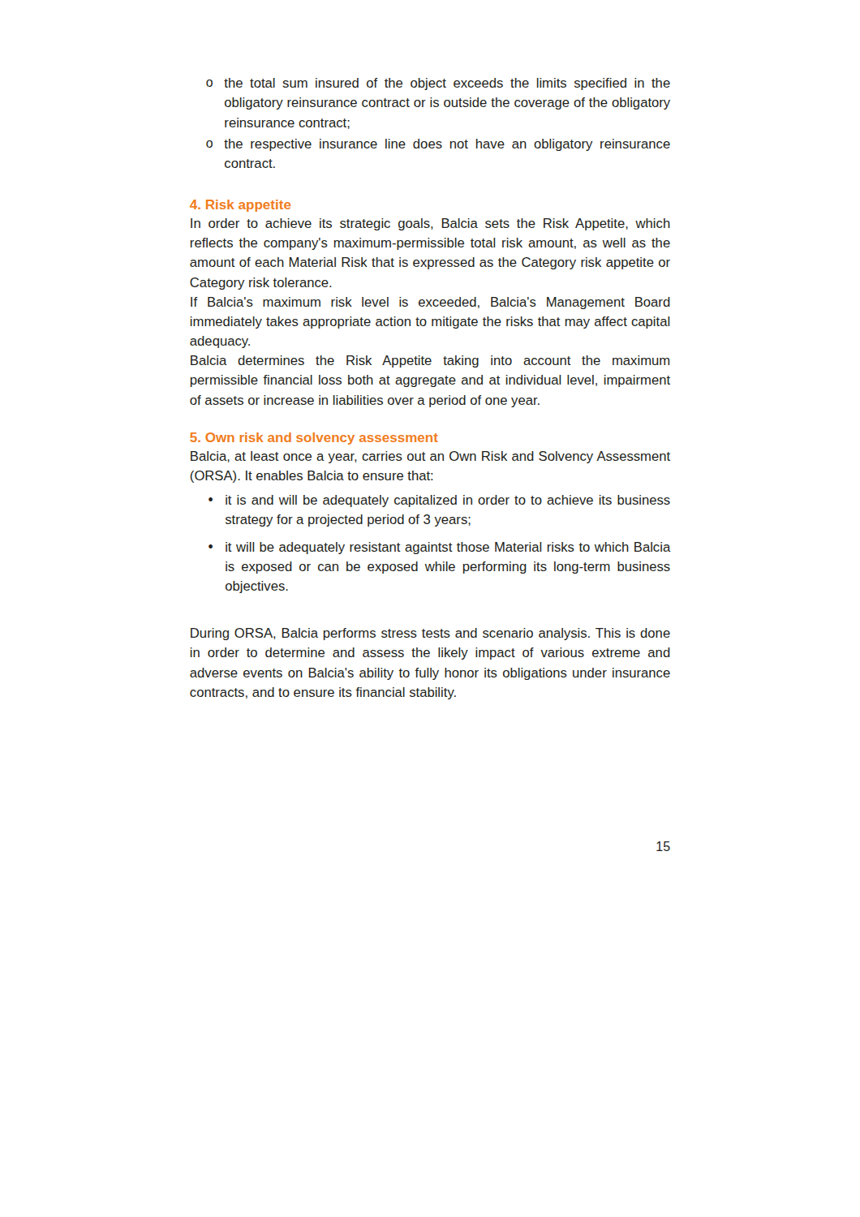the total sum insured of the object exceeds the limits specified in the obligatory reinsurance contract or is outside the coverage of the obligatory reinsurance contract;
the respective insurance line does not have an obligatory reinsurance contract.
4. Risk appetite
In order to achieve its strategic goals, Balcia sets the Risk Appetite, which reflects the company's maximum-permissible total risk amount, as well as the amount of each Material Risk that is expressed as the Category risk appetite or Category risk tolerance.
If Balcia's maximum risk level is exceeded, Balcia's Management Board immediately takes appropriate action to mitigate the risks that may affect capital adequacy.
Balcia determines the Risk Appetite taking into account the maximum permissible financial loss both at aggregate and at individual level, impairment of assets or increase in liabilities over a period of one year.
5. Own risk and solvency assessment
Balcia, at least once a year, carries out an Own Risk and Solvency Assessment (ORSA). It enables Balcia to ensure that:
it is and will be adequately capitalized in order to to achieve its business strategy for a projected period of 3 years;
it will be adequately resistant againtst those Material risks to which Balcia is exposed or can be exposed while performing its long-term business objectives.
During ORSA, Balcia performs stress tests and scenario analysis. This is done in order to determine and assess the likely impact of various extreme and adverse events on Balcia's ability to fully honor its obligations under insurance contracts, and to ensure its financial stability.
15